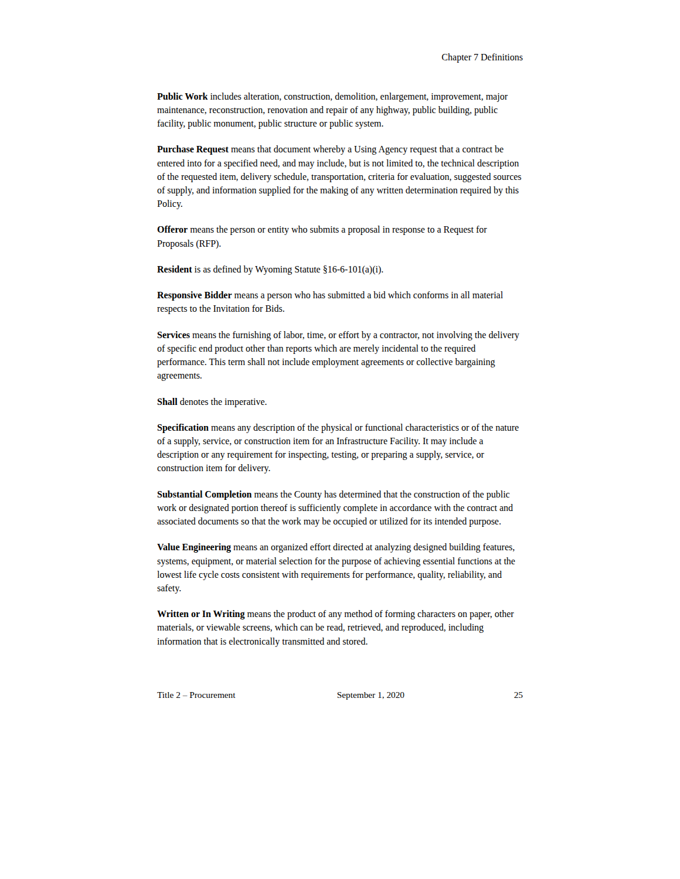Chapter 7 Definitions
Public Work includes alteration, construction, demolition, enlargement, improvement, major maintenance, reconstruction, renovation and repair of any highway, public building, public facility, public monument, public structure or public system.
Purchase Request means that document whereby a Using Agency request that a contract be entered into for a specified need, and may include, but is not limited to, the technical description of the requested item, delivery schedule, transportation, criteria for evaluation, suggested sources of supply, and information supplied for the making of any written determination required by this Policy.
Offeror means the person or entity who submits a proposal in response to a Request for Proposals (RFP).
Resident is as defined by Wyoming Statute §16-6-101(a)(i).
Responsive Bidder means a person who has submitted a bid which conforms in all material respects to the Invitation for Bids.
Services means the furnishing of labor, time, or effort by a contractor, not involving the delivery of specific end product other than reports which are merely incidental to the required performance. This term shall not include employment agreements or collective bargaining agreements.
Shall denotes the imperative.
Specification means any description of the physical or functional characteristics or of the nature of a supply, service, or construction item for an Infrastructure Facility. It may include a description or any requirement for inspecting, testing, or preparing a supply, service, or construction item for delivery.
Substantial Completion means the County has determined that the construction of the public work or designated portion thereof is sufficiently complete in accordance with the contract and associated documents so that the work may be occupied or utilized for its intended purpose.
Value Engineering means an organized effort directed at analyzing designed building features, systems, equipment, or material selection for the purpose of achieving essential functions at the lowest life cycle costs consistent with requirements for performance, quality, reliability, and safety.
Written or In Writing means the product of any method of forming characters on paper, other materials, or viewable screens, which can be read, retrieved, and reproduced, including information that is electronically transmitted and stored.
Title 2 – Procurement
September 1, 2020
25